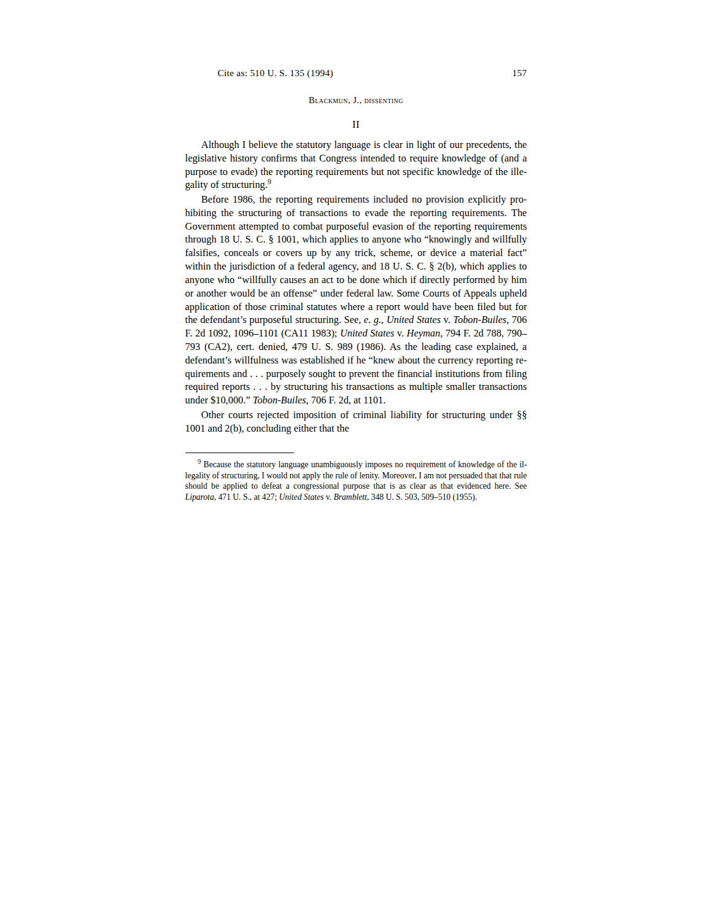Cite as: 510 U. S. 135 (1994) 157
Blackmun, J., dissenting
II
Although I believe the statutory language is clear in light of our precedents, the legislative history confirms that Congress intended to require knowledge of (and a purpose to evade) the reporting requirements but not specific knowledge of the illegality of structuring.9
Before 1986, the reporting requirements included no provision explicitly prohibiting the structuring of transactions to evade the reporting requirements. The Government attempted to combat purposeful evasion of the reporting requirements through 18 U. S. C. § 1001, which applies to anyone who “knowingly and willfully falsifies, conceals or covers up by any trick, scheme, or device a material fact” within the jurisdiction of a federal agency, and 18 U. S. C. § 2(b), which applies to anyone who “willfully causes an act to be done which if directly performed by him or another would be an offense” under federal law. Some Courts of Appeals upheld application of those criminal statutes where a report would have been filed but for the defendant’s purposeful structuring. See, e. g., United States v. Tobon-Builes, 706 F. 2d 1092, 1096–1101 (CA11 1983); United States v. Heyman, 794 F. 2d 788, 790–793 (CA2), cert. denied, 479 U. S. 989 (1986). As the leading case explained, a defendant’s willfulness was established if he “knew about the currency reporting requirements and . . . purposely sought to prevent the financial institutions from filing required reports . . . by structuring his transactions as multiple smaller transactions under $10,000.” Tobon-Builes, 706 F. 2d, at 1101.
Other courts rejected imposition of criminal liability for structuring under §§ 1001 and 2(b), concluding either that the
9 Because the statutory language unambiguously imposes no requirement of knowledge of the illegality of structuring, I would not apply the rule of lenity. Moreover, I am not persuaded that that rule should be applied to defeat a congressional purpose that is as clear as that evidenced here. See Liparota, 471 U. S., at 427; United States v. Bramblett, 348 U. S. 503, 509–510 (1955).